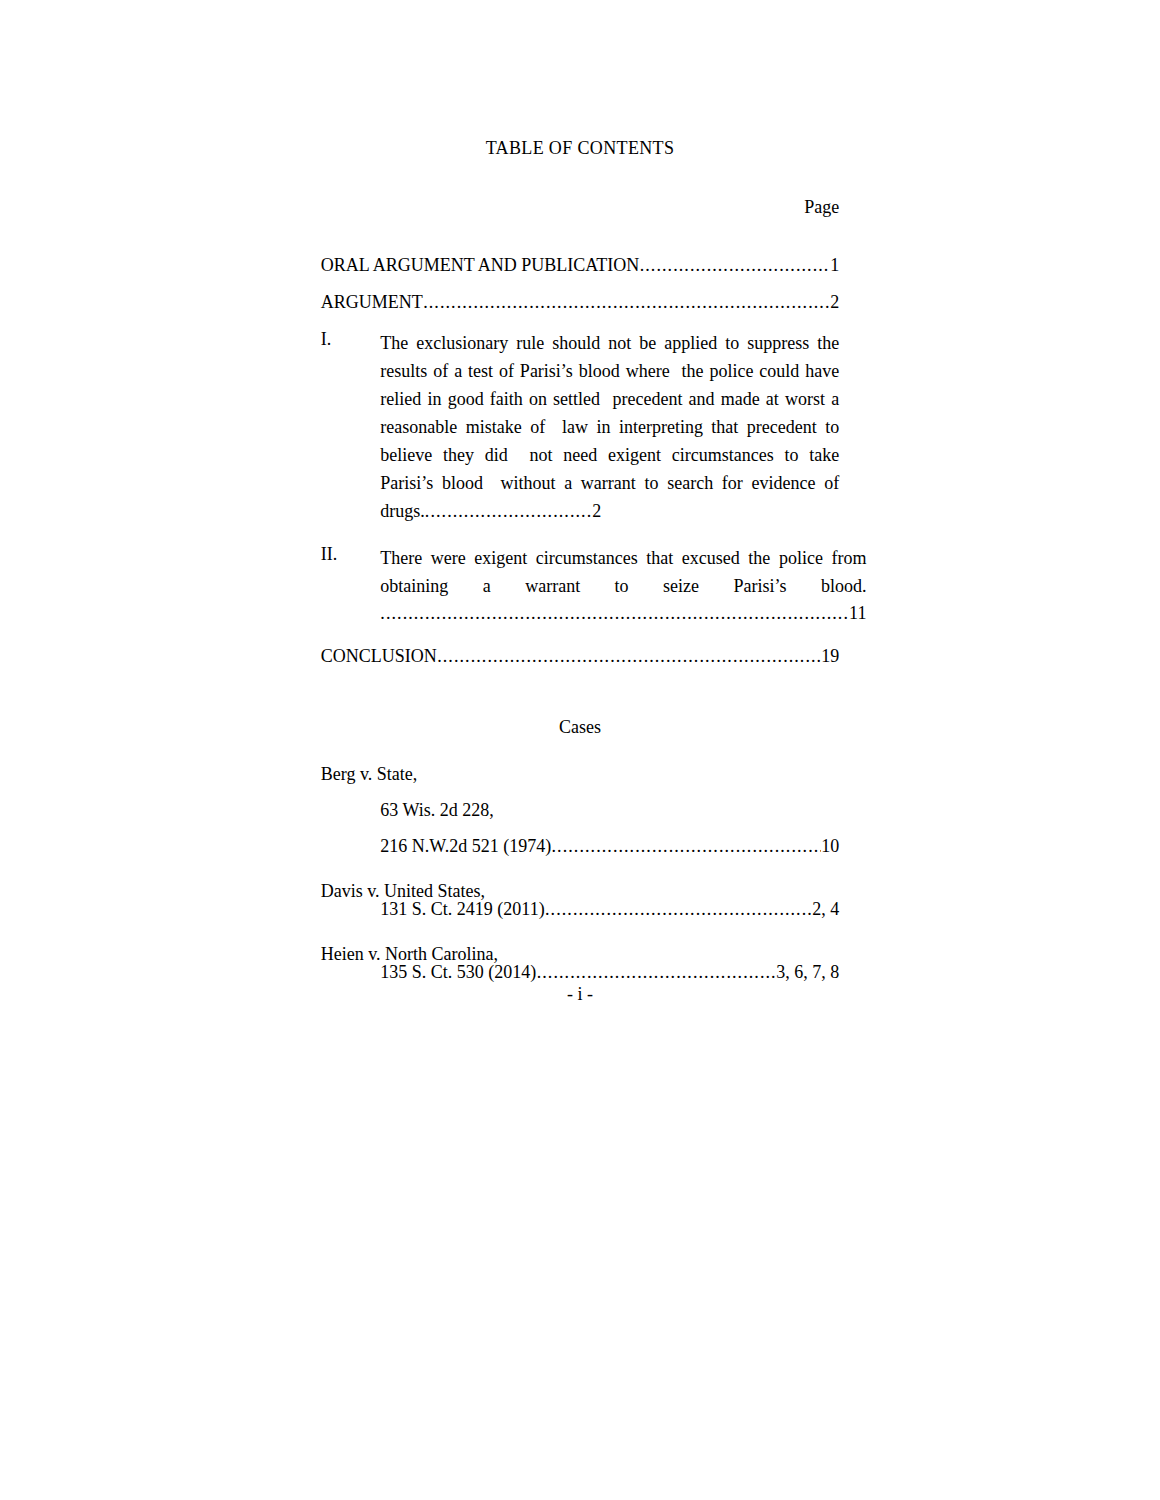TABLE OF CONTENTS
Page
ORAL ARGUMENT AND PUBLICATION ....................................................................................................... 1
ARGUMENT ....................................................................................................... 2
I.
The exclusionary rule should not be applied to suppress the results of a test of Parisi’s blood where the police could have relied in good faith on settled precedent and made at worst a reasonable mistake of law in interpreting that precedent to believe they did not need exigent circumstances to take Parisi’s blood without a warrant to search for evidence of drugs............................... 2
II.
There were exigent circumstances that excused the police from obtaining a warrant to seize Parisi’s blood. .................................................................................... 11
CONCLUSION ....................................................................................................... 19
Cases
Berg v. State,
63 Wis. 2d 228,
216 N.W.2d 521 (1974) .......................................................................................... 10
Davis v. United States,
131 S. Ct. 2419 (2011) .......................................................................................... 2, 4
Heien v. North Carolina,
135 S. Ct. 530 (2014) .......................................................................................... 3, 6, 7, 8
- i -